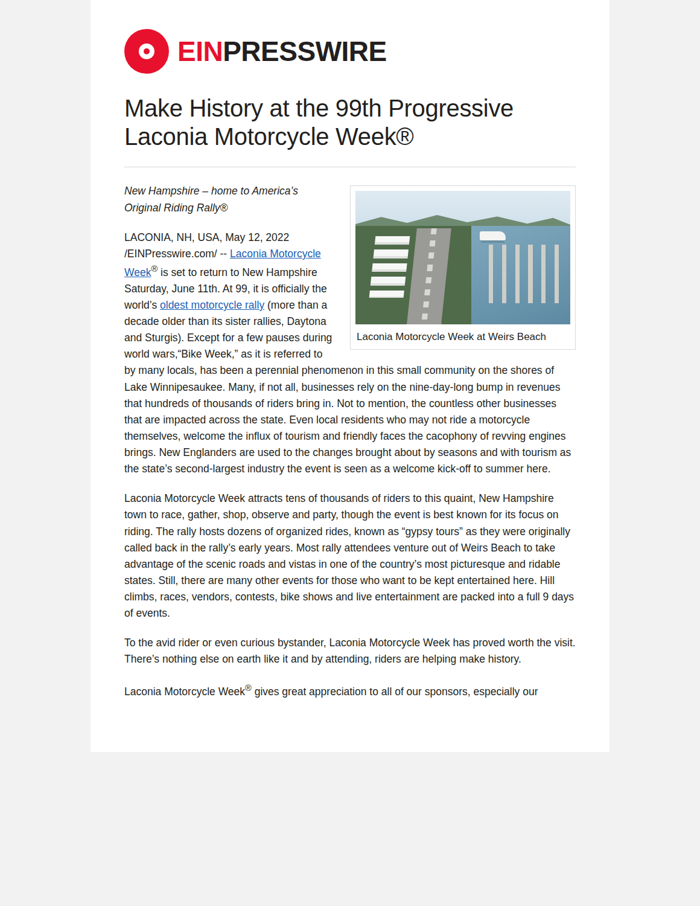EIN PRESSWIRE
Make History at the 99th Progressive Laconia Motorcycle Week®
Laconia Motorcycle Week at Weirs Beach
New Hampshire – home to America’s Original Riding Rally®
LACONIA, NH, USA, May 12, 2022 /EINPresswire.com/ -- Laconia Motorcycle Week® is set to return to New Hampshire Saturday, June 11th. At 99, it is officially the world’s oldest motorcycle rally (more than a decade older than its sister rallies, Daytona and Sturgis). Except for a few pauses during world wars,“Bike Week,” as it is referred to by many locals, has been a perennial phenomenon in this small community on the shores of Lake Winnipesaukee. Many, if not all, businesses rely on the nine-day-long bump in revenues that hundreds of thousands of riders bring in. Not to mention, the countless other businesses that are impacted across the state. Even local residents who may not ride a motorcycle themselves, welcome the influx of tourism and friendly faces the cacophony of revving engines brings. New Englanders are used to the changes brought about by seasons and with tourism as the state’s second-largest industry the event is seen as a welcome kick-off to summer here.
Laconia Motorcycle Week attracts tens of thousands of riders to this quaint, New Hampshire town to race, gather, shop, observe and party, though the event is best known for its focus on riding. The rally hosts dozens of organized rides, known as “gypsy tours” as they were originally called back in the rally’s early years. Most rally attendees venture out of Weirs Beach to take advantage of the scenic roads and vistas in one of the country’s most picturesque and ridable states. Still, there are many other events for those who want to be kept entertained here. Hill climbs, races, vendors, contests, bike shows and live entertainment are packed into a full 9 days of events.
To the avid rider or even curious bystander, Laconia Motorcycle Week has proved worth the visit. There’s nothing else on earth like it and by attending, riders are helping make history.
Laconia Motorcycle Week® gives great appreciation to all of our sponsors, especially our